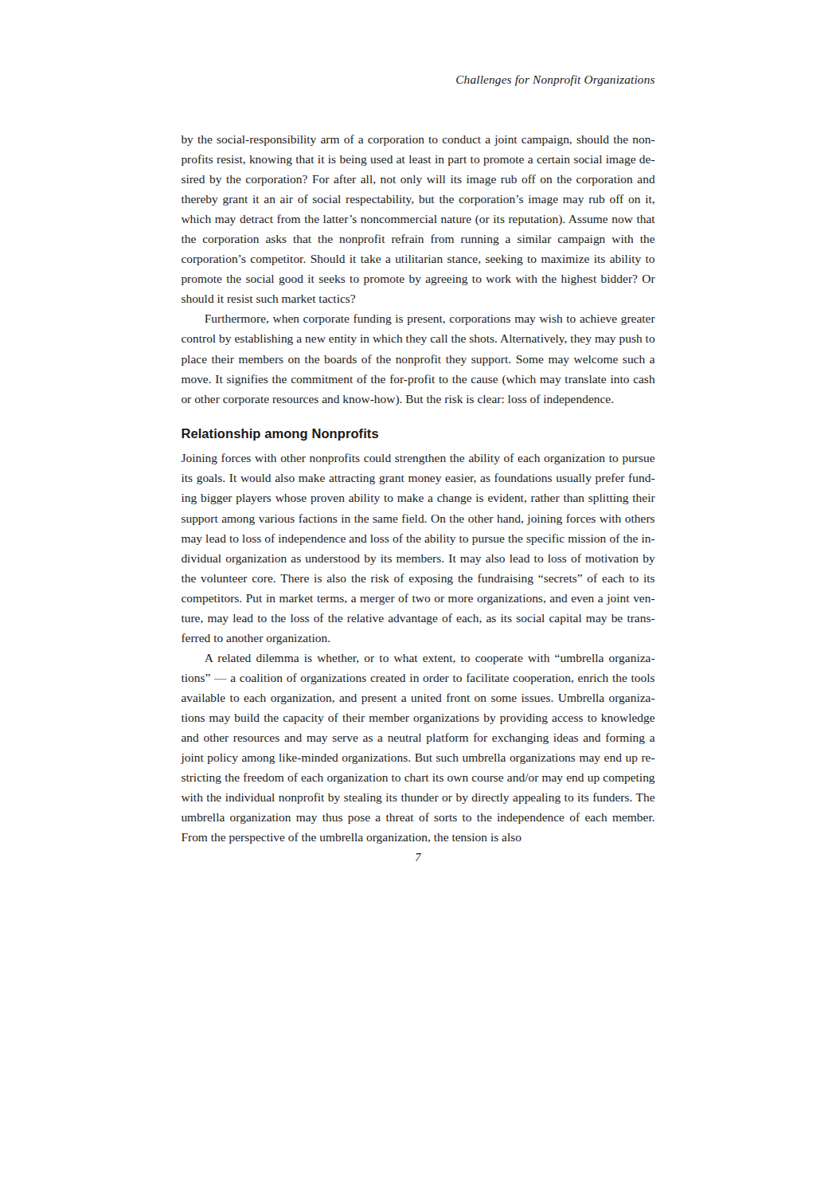Challenges for Nonprofit Organizations
by the social-responsibility arm of a corporation to conduct a joint campaign, should the nonprofits resist, knowing that it is being used at least in part to promote a certain social image desired by the corporation? For after all, not only will its image rub off on the corporation and thereby grant it an air of social respectability, but the corporation’s image may rub off on it, which may detract from the latter’s noncommercial nature (or its reputation). Assume now that the corporation asks that the nonprofit refrain from running a similar campaign with the corporation’s competitor. Should it take a utilitarian stance, seeking to maximize its ability to promote the social good it seeks to promote by agreeing to work with the highest bidder? Or should it resist such market tactics?
Furthermore, when corporate funding is present, corporations may wish to achieve greater control by establishing a new entity in which they call the shots. Alternatively, they may push to place their members on the boards of the nonprofit they support. Some may welcome such a move. It signifies the commitment of the for-profit to the cause (which may translate into cash or other corporate resources and know-how). But the risk is clear: loss of independence.
Relationship among Nonprofits
Joining forces with other nonprofits could strengthen the ability of each organization to pursue its goals. It would also make attracting grant money easier, as foundations usually prefer funding bigger players whose proven ability to make a change is evident, rather than splitting their support among various factions in the same field. On the other hand, joining forces with others may lead to loss of independence and loss of the ability to pursue the specific mission of the individual organization as understood by its members. It may also lead to loss of motivation by the volunteer core. There is also the risk of exposing the fundraising “secrets” of each to its competitors. Put in market terms, a merger of two or more organizations, and even a joint venture, may lead to the loss of the relative advantage of each, as its social capital may be transferred to another organization.
A related dilemma is whether, or to what extent, to cooperate with “umbrella organizations” — a coalition of organizations created in order to facilitate cooperation, enrich the tools available to each organization, and present a united front on some issues. Umbrella organizations may build the capacity of their member organizations by providing access to knowledge and other resources and may serve as a neutral platform for exchanging ideas and forming a joint policy among like-minded organizations. But such umbrella organizations may end up restricting the freedom of each organization to chart its own course and/or may end up competing with the individual nonprofit by stealing its thunder or by directly appealing to its funders. The umbrella organization may thus pose a threat of sorts to the independence of each member. From the perspective of the umbrella organization, the tension is also
7